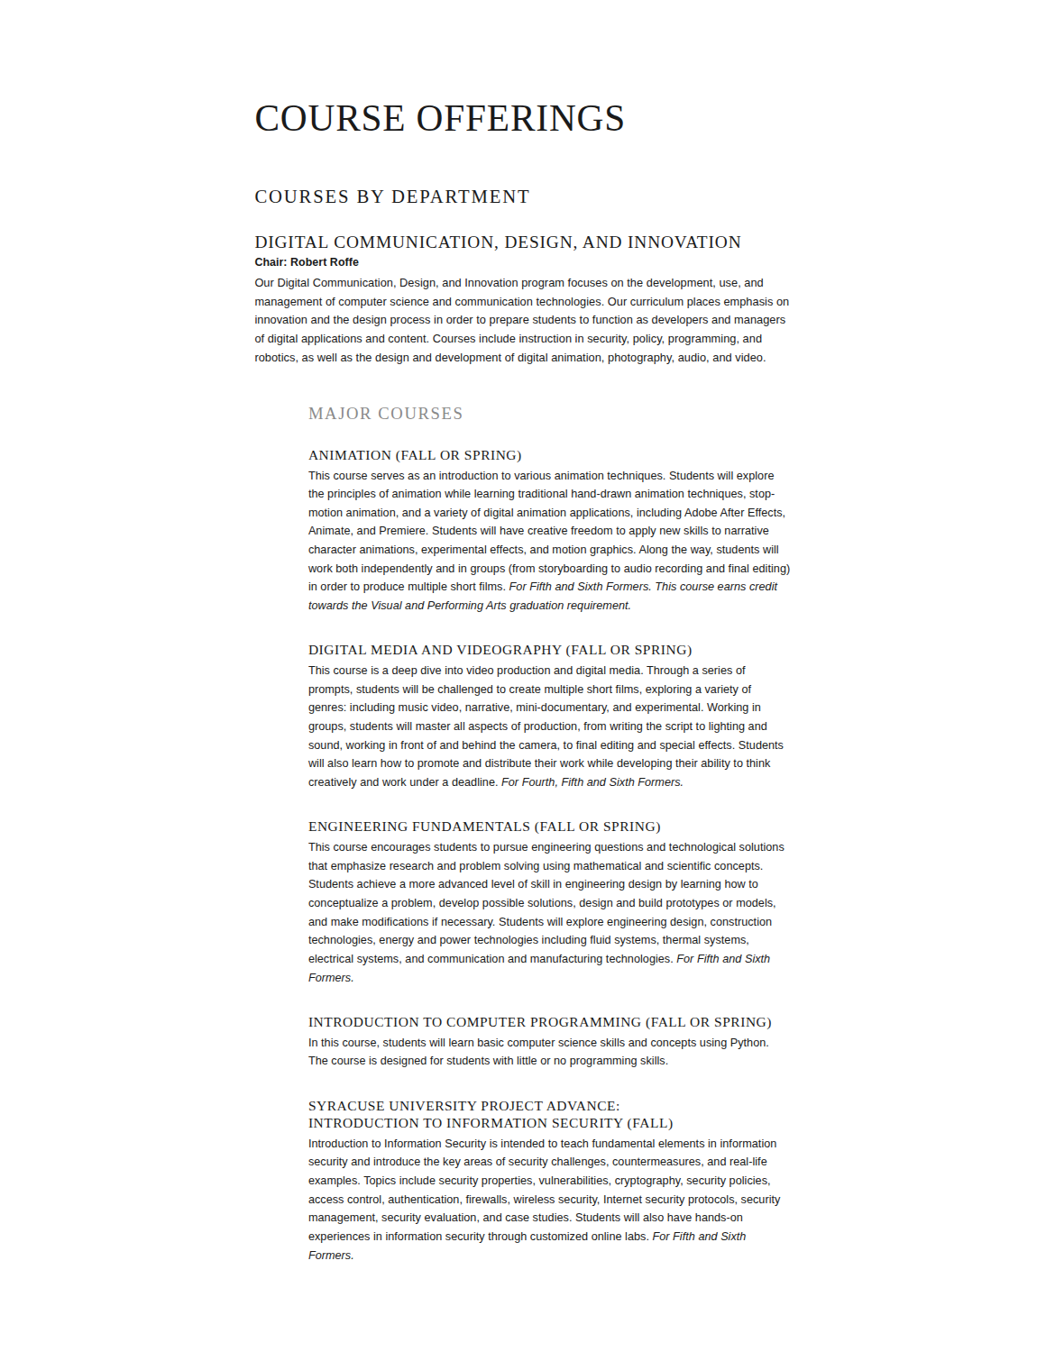COURSE OFFERINGS
COURSES BY DEPARTMENT
DIGITAL COMMUNICATION, DESIGN, AND INNOVATION
Chair: Robert Roffe
Our Digital Communication, Design, and Innovation program focuses on the development, use, and management of computer science and communication technologies. Our curriculum places emphasis on innovation and the design process in order to prepare students to function as developers and managers of digital applications and content. Courses include instruction in security, policy, programming, and robotics, as well as the design and development of digital animation, photography, audio, and video.
MAJOR COURSES
ANIMATION (FALL OR SPRING)
This course serves as an introduction to various animation techniques. Students will explore the principles of animation while learning traditional hand-drawn animation techniques, stop-motion animation, and a variety of digital animation applications, including Adobe After Effects, Animate, and Premiere. Students will have creative freedom to apply new skills to narrative character animations, experimental effects, and motion graphics. Along the way, students will work both independently and in groups (from storyboarding to audio recording and final editing) in order to produce multiple short films. For Fifth and Sixth Formers. This course earns credit towards the Visual and Performing Arts graduation requirement.
DIGITAL MEDIA AND VIDEOGRAPHY (FALL OR SPRING)
This course is a deep dive into video production and digital media. Through a series of prompts, students will be challenged to create multiple short films, exploring a variety of genres: including music video, narrative, mini-documentary, and experimental. Working in groups, students will master all aspects of production, from writing the script to lighting and sound, working in front of and behind the camera, to final editing and special effects. Students will also learn how to promote and distribute their work while developing their ability to think creatively and work under a deadline. For Fourth, Fifth and Sixth Formers.
ENGINEERING FUNDAMENTALS (FALL OR SPRING)
This course encourages students to pursue engineering questions and technological solutions that emphasize research and problem solving using mathematical and scientific concepts. Students achieve a more advanced level of skill in engineering design by learning how to conceptualize a problem, develop possible solutions, design and build prototypes or models, and make modifications if necessary. Students will explore engineering design, construction technologies, energy and power technologies including fluid systems, thermal systems, electrical systems, and communication and manufacturing technologies. For Fifth and Sixth Formers.
INTRODUCTION TO COMPUTER PROGRAMMING (FALL OR SPRING)
In this course, students will learn basic computer science skills and concepts using Python. The course is designed for students with little or no programming skills.
SYRACUSE UNIVERSITY PROJECT ADVANCE:
INTRODUCTION TO INFORMATION SECURITY (FALL)
Introduction to Information Security is intended to teach fundamental elements in information security and introduce the key areas of security challenges, countermeasures, and real-life examples. Topics include security properties, vulnerabilities, cryptography, security policies, access control, authentication, firewalls, wireless security, Internet security protocols, security management, security evaluation, and case studies. Students will also have hands-on experiences in information security through customized online labs. For Fifth and Sixth Formers.